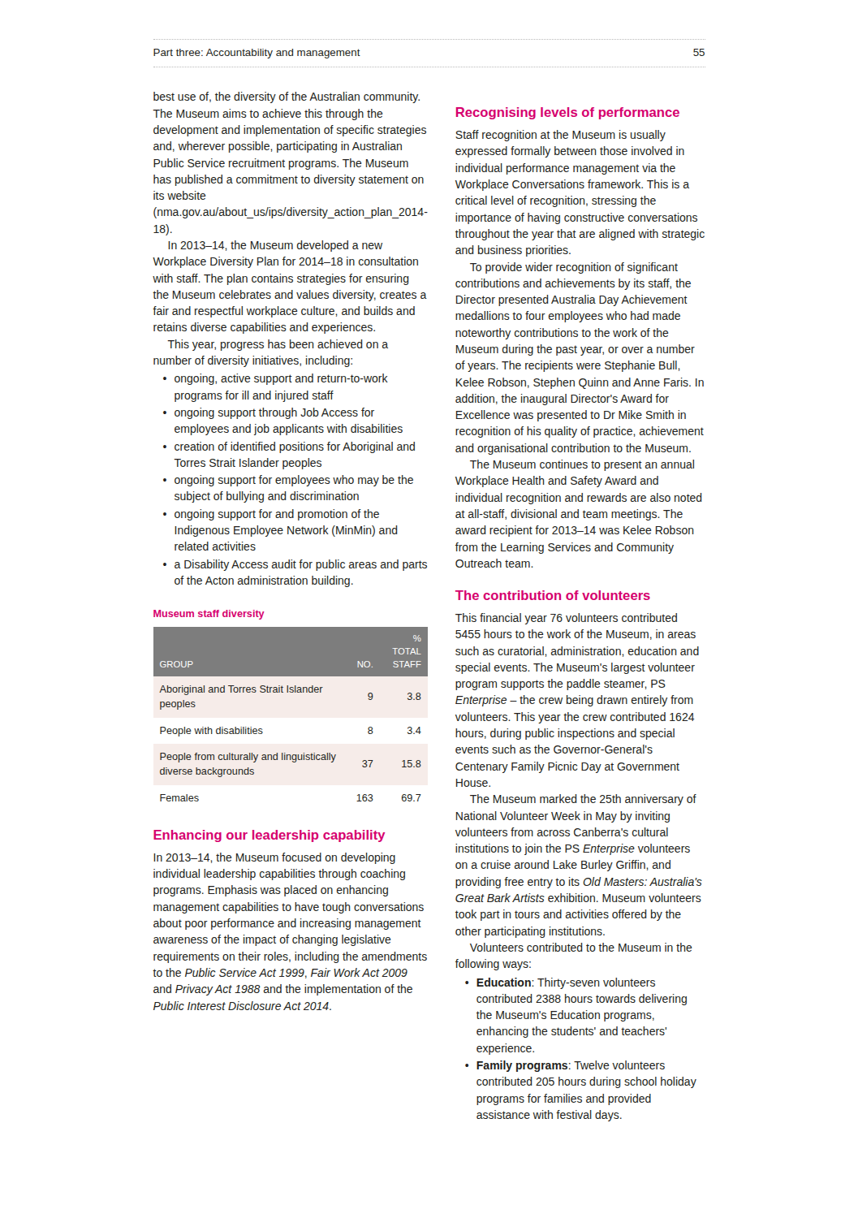Part three: Accountability and management
55
best use of, the diversity of the Australian community. The Museum aims to achieve this through the development and implementation of specific strategies and, wherever possible, participating in Australian Public Service recruitment programs. The Museum has published a commitment to diversity statement on its website (nma.gov.au/about_us/ips/diversity_action_plan_2014-18).
In 2013–14, the Museum developed a new Workplace Diversity Plan for 2014–18 in consultation with staff. The plan contains strategies for ensuring the Museum celebrates and values diversity, creates a fair and respectful workplace culture, and builds and retains diverse capabilities and experiences.
This year, progress has been achieved on a number of diversity initiatives, including:
ongoing, active support and return-to-work programs for ill and injured staff
ongoing support through Job Access for employees and job applicants with disabilities
creation of identified positions for Aboriginal and Torres Strait Islander peoples
ongoing support for employees who may be the subject of bullying and discrimination
ongoing support for and promotion of the Indigenous Employee Network (MinMin) and related activities
a Disability Access audit for public areas and parts of the Acton administration building.
Museum staff diversity
| Group | No. | % Total staff |
| --- | --- | --- |
| Aboriginal and Torres Strait Islander peoples | 9 | 3.8 |
| People with disabilities | 8 | 3.4 |
| People from culturally and linguistically diverse backgrounds | 37 | 15.8 |
| Females | 163 | 69.7 |
Enhancing our leadership capability
In 2013–14, the Museum focused on developing individual leadership capabilities through coaching programs. Emphasis was placed on enhancing management capabilities to have tough conversations about poor performance and increasing management awareness of the impact of changing legislative requirements on their roles, including the amendments to the Public Service Act 1999, Fair Work Act 2009 and Privacy Act 1988 and the implementation of the Public Interest Disclosure Act 2014.
Recognising levels of performance
Staff recognition at the Museum is usually expressed formally between those involved in individual performance management via the Workplace Conversations framework. This is a critical level of recognition, stressing the importance of having constructive conversations throughout the year that are aligned with strategic and business priorities.
To provide wider recognition of significant contributions and achievements by its staff, the Director presented Australia Day Achievement medallions to four employees who had made noteworthy contributions to the work of the Museum during the past year, or over a number of years. The recipients were Stephanie Bull, Kelee Robson, Stephen Quinn and Anne Faris. In addition, the inaugural Director's Award for Excellence was presented to Dr Mike Smith in recognition of his quality of practice, achievement and organisational contribution to the Museum.
The Museum continues to present an annual Workplace Health and Safety Award and individual recognition and rewards are also noted at all-staff, divisional and team meetings. The award recipient for 2013–14 was Kelee Robson from the Learning Services and Community Outreach team.
The contribution of volunteers
This financial year 76 volunteers contributed 5455 hours to the work of the Museum, in areas such as curatorial, administration, education and special events. The Museum's largest volunteer program supports the paddle steamer, PS Enterprise – the crew being drawn entirely from volunteers. This year the crew contributed 1624 hours, during public inspections and special events such as the Governor-General's Centenary Family Picnic Day at Government House.
The Museum marked the 25th anniversary of National Volunteer Week in May by inviting volunteers from across Canberra's cultural institutions to join the PS Enterprise volunteers on a cruise around Lake Burley Griffin, and providing free entry to its Old Masters: Australia's Great Bark Artists exhibition. Museum volunteers took part in tours and activities offered by the other participating institutions.
Volunteers contributed to the Museum in the following ways:
Education: Thirty-seven volunteers contributed 2388 hours towards delivering the Museum's Education programs, enhancing the students' and teachers' experience.
Family programs: Twelve volunteers contributed 205 hours during school holiday programs for families and provided assistance with festival days.